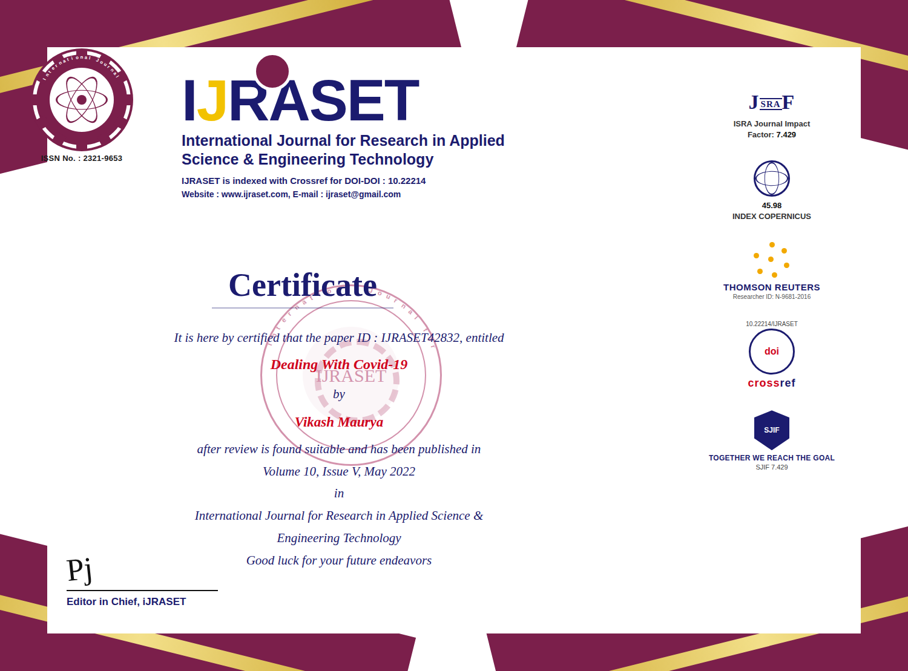I n t e r n a t i o n a l J o u r n a l
ISSN No. : 2321-9653
IJRASET
International Journal for Research in Applied
Science & Engineering Technology
IJRASET is indexed with Crossref for DOI-DOI : 10.22214
Website : www.ijraset.com, E-mail : ijraset@gmail.com
Certificate
I n t e r n a t i o n a l J o u r n a l f o r
IJRASET
It is here by certified that the paper ID : IJRASET42832, entitled Dealing With Covid-19 by Vikash Maurya after review is found suitable and has been published in
Volume 10, Issue V, May 2022
in
International Journal for Research in Applied Science &
Engineering Technology
Good luck for your future endeavors
JSRAF
ISRA Journal Impact
Factor: 7.429
45.98
INDEX COPERNICUS
THOMSON REUTERS
Researcher ID: N-9681-2016
10.22214/IJRASET
doi
crossref
TOGETHER WE REACH THE GOAL
SJIF 7.429
Pj
Editor in Chief, iJRASET